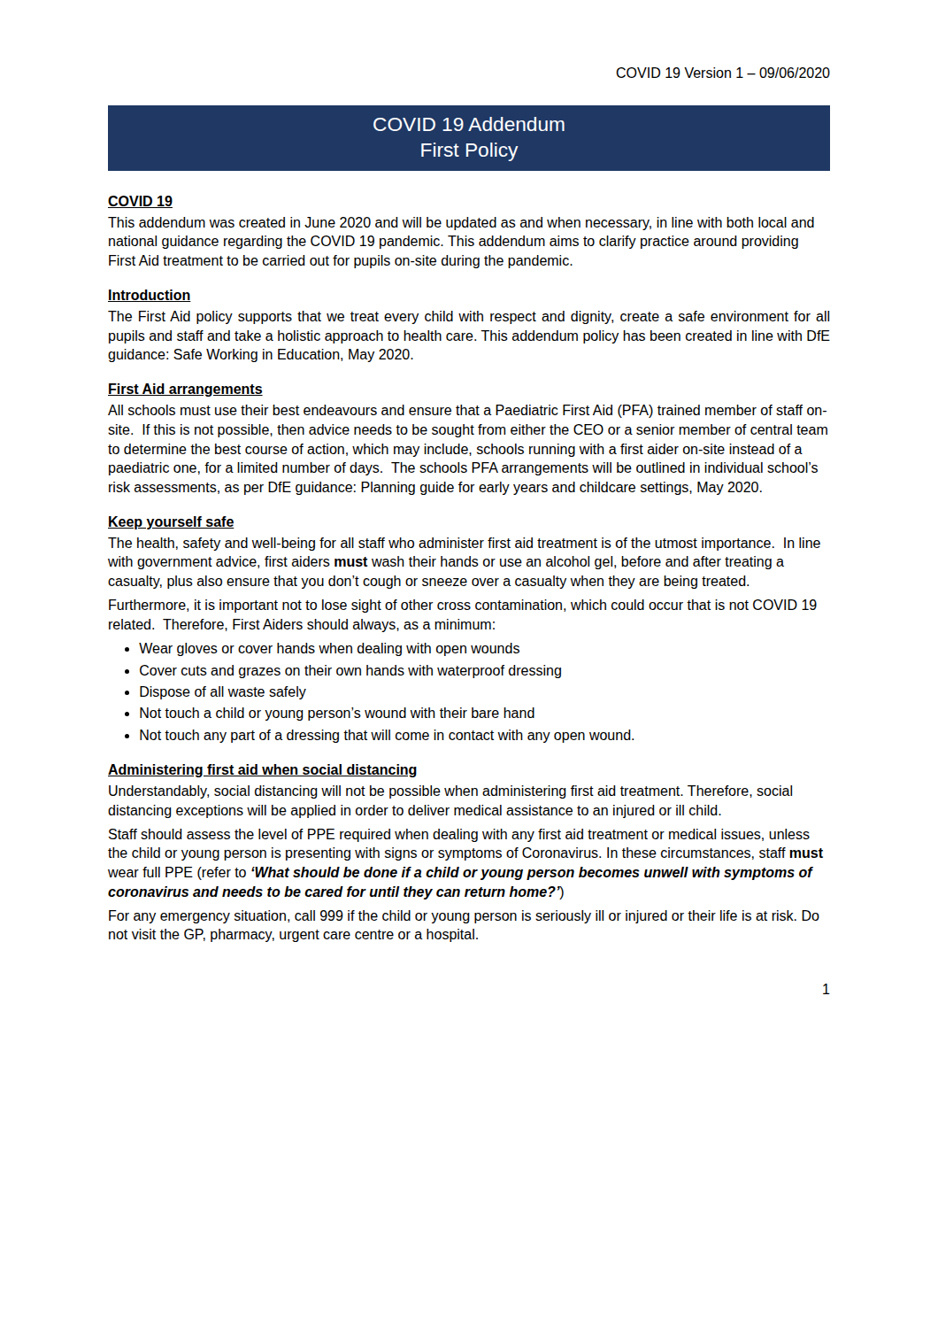COVID 19 Version 1 – 09/06/2020
COVID 19 Addendum
First Policy
COVID 19
This addendum was created in June 2020 and will be updated as and when necessary, in line with both local and national guidance regarding the COVID 19 pandemic. This addendum aims to clarify practice around providing First Aid treatment to be carried out for pupils on-site during the pandemic.
Introduction
The First Aid policy supports that we treat every child with respect and dignity, create a safe environment for all pupils and staff and take a holistic approach to health care. This addendum policy has been created in line with DfE guidance: Safe Working in Education, May 2020.
First Aid arrangements
All schools must use their best endeavours and ensure that a Paediatric First Aid (PFA) trained member of staff on-site. If this is not possible, then advice needs to be sought from either the CEO or a senior member of central team to determine the best course of action, which may include, schools running with a first aider on-site instead of a paediatric one, for a limited number of days. The schools PFA arrangements will be outlined in individual school’s risk assessments, as per DfE guidance: Planning guide for early years and childcare settings, May 2020.
Keep yourself safe
The health, safety and well-being for all staff who administer first aid treatment is of the utmost importance. In line with government advice, first aiders must wash their hands or use an alcohol gel, before and after treating a casualty, plus also ensure that you don’t cough or sneeze over a casualty when they are being treated.
Furthermore, it is important not to lose sight of other cross contamination, which could occur that is not COVID 19 related. Therefore, First Aiders should always, as a minimum:
Wear gloves or cover hands when dealing with open wounds
Cover cuts and grazes on their own hands with waterproof dressing
Dispose of all waste safely
Not touch a child or young person’s wound with their bare hand
Not touch any part of a dressing that will come in contact with any open wound.
Administering first aid when social distancing
Understandably, social distancing will not be possible when administering first aid treatment. Therefore, social distancing exceptions will be applied in order to deliver medical assistance to an injured or ill child.
Staff should assess the level of PPE required when dealing with any first aid treatment or medical issues, unless the child or young person is presenting with signs or symptoms of Coronavirus. In these circumstances, staff must wear full PPE (refer to ‘What should be done if a child or young person becomes unwell with symptoms of coronavirus and needs to be cared for until they can return home?’)
For any emergency situation, call 999 if the child or young person is seriously ill or injured or their life is at risk. Do not visit the GP, pharmacy, urgent care centre or a hospital.
1